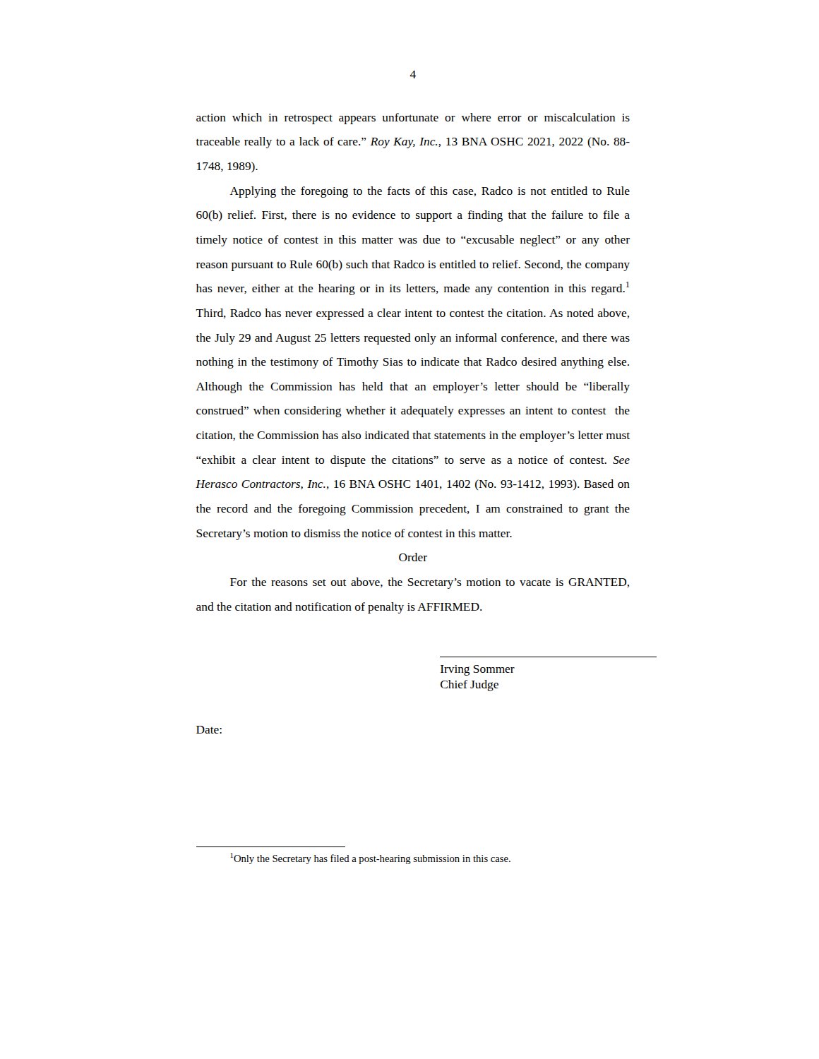4
action which in retrospect appears unfortunate or where error or miscalculation is traceable really to a lack of care.” Roy Kay, Inc., 13 BNA OSHC 2021, 2022 (No. 88-1748, 1989).
Applying the foregoing to the facts of this case, Radco is not entitled to Rule 60(b) relief. First, there is no evidence to support a finding that the failure to file a timely notice of contest in this matter was due to “excusable neglect” or any other reason pursuant to Rule 60(b) such that Radco is entitled to relief. Second, the company has never, either at the hearing or in its letters, made any contention in this regard.1 Third, Radco has never expressed a clear intent to contest the citation. As noted above, the July 29 and August 25 letters requested only an informal conference, and there was nothing in the testimony of Timothy Sias to indicate that Radco desired anything else. Although the Commission has held that an employer’s letter should be “liberally construed” when considering whether it adequately expresses an intent to contest the citation, the Commission has also indicated that statements in the employer’s letter must “exhibit a clear intent to dispute the citations” to serve as a notice of contest. See Herasco Contractors, Inc., 16 BNA OSHC 1401, 1402 (No. 93-1412, 1993). Based on the record and the foregoing Commission precedent, I am constrained to grant the Secretary’s motion to dismiss the notice of contest in this matter.
Order
For the reasons set out above, the Secretary’s motion to vacate is GRANTED, and the citation and notification of penalty is AFFIRMED.
Irving Sommer
Chief Judge
Date:
1Only the Secretary has filed a post-hearing submission in this case.